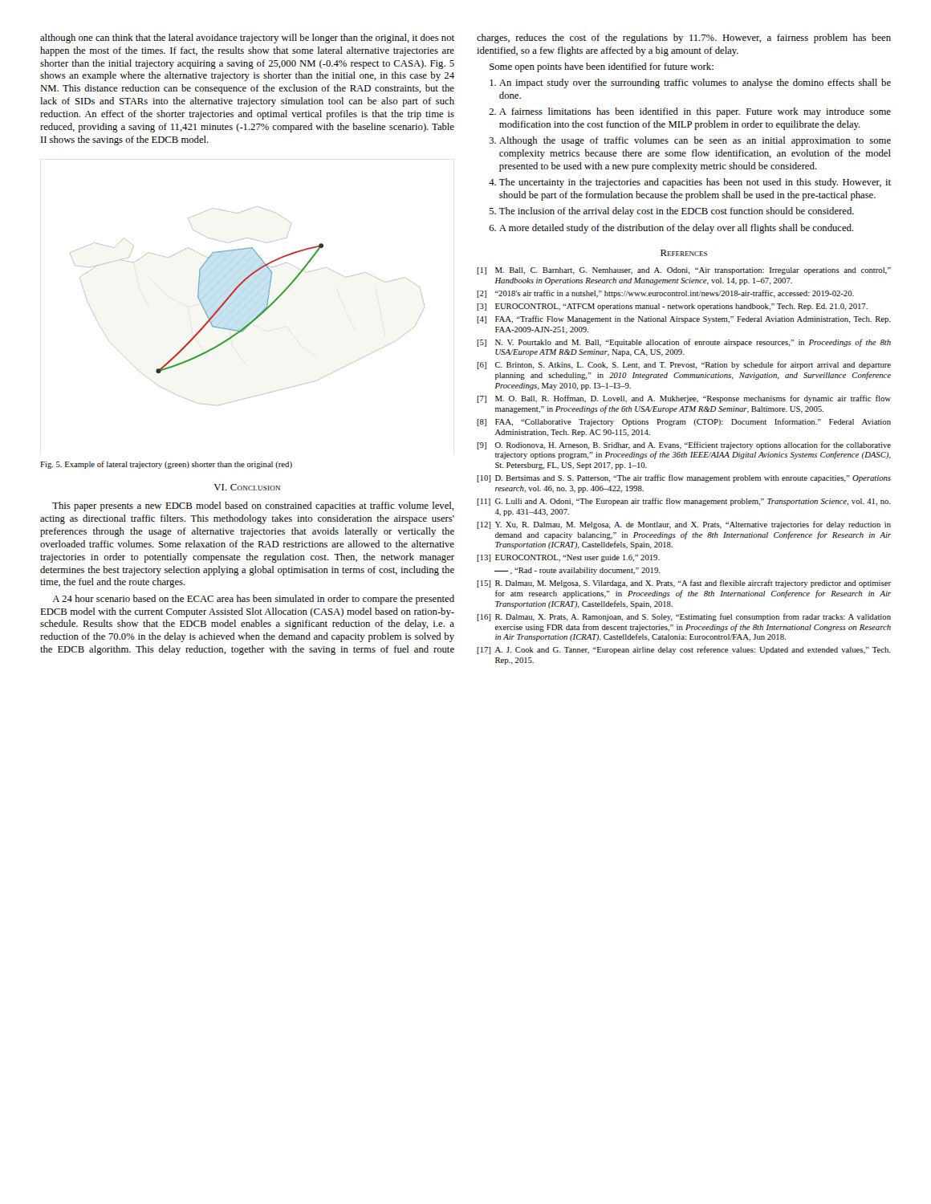although one can think that the lateral avoidance trajectory will be longer than the original, it does not happen the most of the times. If fact, the results show that some lateral alternative trajectories are shorter than the initial trajectory acquiring a saving of 25,000 NM (-0.4% respect to CASA). Fig. 5 shows an example where the alternative trajectory is shorter than the initial one, in this case by 24 NM. This distance reduction can be consequence of the exclusion of the RAD constraints, but the lack of SIDs and STARs into the alternative trajectory simulation tool can be also part of such reduction. An effect of the shorter trajectories and optimal vertical profiles is that the trip time is reduced, providing a saving of 11,421 minutes (-1.27% compared with the baseline scenario). Table II shows the savings of the EDCB model.
Fig. 5. Example of lateral trajectory (green) shorter than the original (red)
VI. Conclusion
This paper presents a new EDCB model based on constrained capacities at traffic volume level, acting as directional traffic filters. This methodology takes into consideration the airspace users' preferences through the usage of alternative trajectories that avoids laterally or vertically the overloaded traffic volumes. Some relaxation of the RAD restrictions are allowed to the alternative trajectories in order to potentially compensate the regulation cost. Then, the network manager determines the best trajectory selection applying a global optimisation in terms of cost, including the time, the fuel and the route charges.
A 24 hour scenario based on the ECAC area has been simulated in order to compare the presented EDCB model with the current Computer Assisted Slot Allocation (CASA) model based on ration-by-schedule. Results show that the EDCB model enables a significant reduction of the delay, i.e. a reduction of the 70.0% in the delay is achieved when the demand and capacity problem is solved by the EDCB algorithm. This delay reduction, together with the saving in terms of fuel and route charges, reduces the cost of the regulations by 11.7%. However, a fairness problem has been identified, so a few flights are affected by a big amount of delay.
Some open points have been identified for future work:
An impact study over the surrounding traffic volumes to analyse the domino effects shall be done.
A fairness limitations has been identified in this paper. Future work may introduce some modification into the cost function of the MILP problem in order to equilibrate the delay.
Although the usage of traffic volumes can be seen as an initial approximation to some complexity metrics because there are some flow identification, an evolution of the model presented to be used with a new pure complexity metric should be considered.
The uncertainty in the trajectories and capacities has been not used in this study. However, it should be part of the formulation because the problem shall be used in the pre-tactical phase.
The inclusion of the arrival delay cost in the EDCB cost function should be considered.
A more detailed study of the distribution of the delay over all flights shall be conduced.
References
M. Ball, C. Barnhart, G. Nemhauser, and A. Odoni, “Air transportation: Irregular operations and control,” Handbooks in Operations Research and Management Science, vol. 14, pp. 1–67, 2007.
“2018's air traffic in a nutshel,” https://www.eurocontrol.int/news/2018-air-traffic, accessed: 2019-02-20.
EUROCONTROL, “ATFCM operations manual - network operations handbook,” Tech. Rep. Ed. 21.0, 2017.
FAA, “Traffic Flow Management in the National Airspace System,” Federal Aviation Administration, Tech. Rep. FAA-2009-AJN-251, 2009.
N. V. Pourtaklo and M. Ball, “Equitable allocation of enroute airspace resources,” in Proceedings of the 8th USA/Europe ATM R&D Seminar, Napa, CA, US, 2009.
C. Brinton, S. Atkins, L. Cook, S. Lent, and T. Prevost, “Ration by schedule for airport arrival and departure planning and scheduling,” in 2010 Integrated Communications, Navigation, and Surveillance Conference Proceedings, May 2010, pp. I3–1–I3–9.
M. O. Ball, R. Hoffman, D. Lovell, and A. Mukherjee, “Response mechanisms for dynamic air traffic flow management,” in Proceedings of the 6th USA/Europe ATM R&D Seminar, Baltimore. US, 2005.
FAA, “Collaborative Trajectory Options Program (CTOP): Document Information.” Federal Aviation Administration, Tech. Rep. AC 90-115, 2014.
O. Rodionova, H. Arneson, B. Sridhar, and A. Evans, “Efficient trajectory options allocation for the collaborative trajectory options program,” in Proceedings of the 36th IEEE/AIAA Digital Avionics Systems Conference (DASC), St. Petersburg, FL, US, Sept 2017, pp. 1–10.
D. Bertsimas and S. S. Patterson, “The air traffic flow management problem with enroute capacities,” Operations research, vol. 46, no. 3, pp. 406–422, 1998.
G. Lulli and A. Odoni, “The European air traffic flow management problem,” Transportation Science, vol. 41, no. 4, pp. 431–443, 2007.
Y. Xu, R. Dalmau, M. Melgosa, A. de Montlaur, and X. Prats, “Alternative trajectories for delay reduction in demand and capacity balancing,” in Proceedings of the 8th International Conference for Research in Air Transportation (ICRAT), Castelldefels, Spain, 2018.
EUROCONTROL, “Nest user guide 1.6,” 2019.
, “Rad - route availability document,” 2019.
R. Dalmau, M. Melgosa, S. Vilardaga, and X. Prats, “A fast and flexible aircraft trajectory predictor and optimiser for atm research applications,” in Proceedings of the 8th International Conference for Research in Air Transportation (ICRAT), Castelldefels, Spain, 2018.
R. Dalmau, X. Prats, A. Ramonjoan, and S. Soley, “Estimating fuel consumption from radar tracks: A validation exercise using FDR data from descent trajectories,” in Proceedings of the 8th International Congress on Research in Air Transportation (ICRAT). Castelldefels, Catalonia: Eurocontrol/FAA, Jun 2018.
A. J. Cook and G. Tanner, “European airline delay cost reference values: Updated and extended values,” Tech. Rep., 2015.